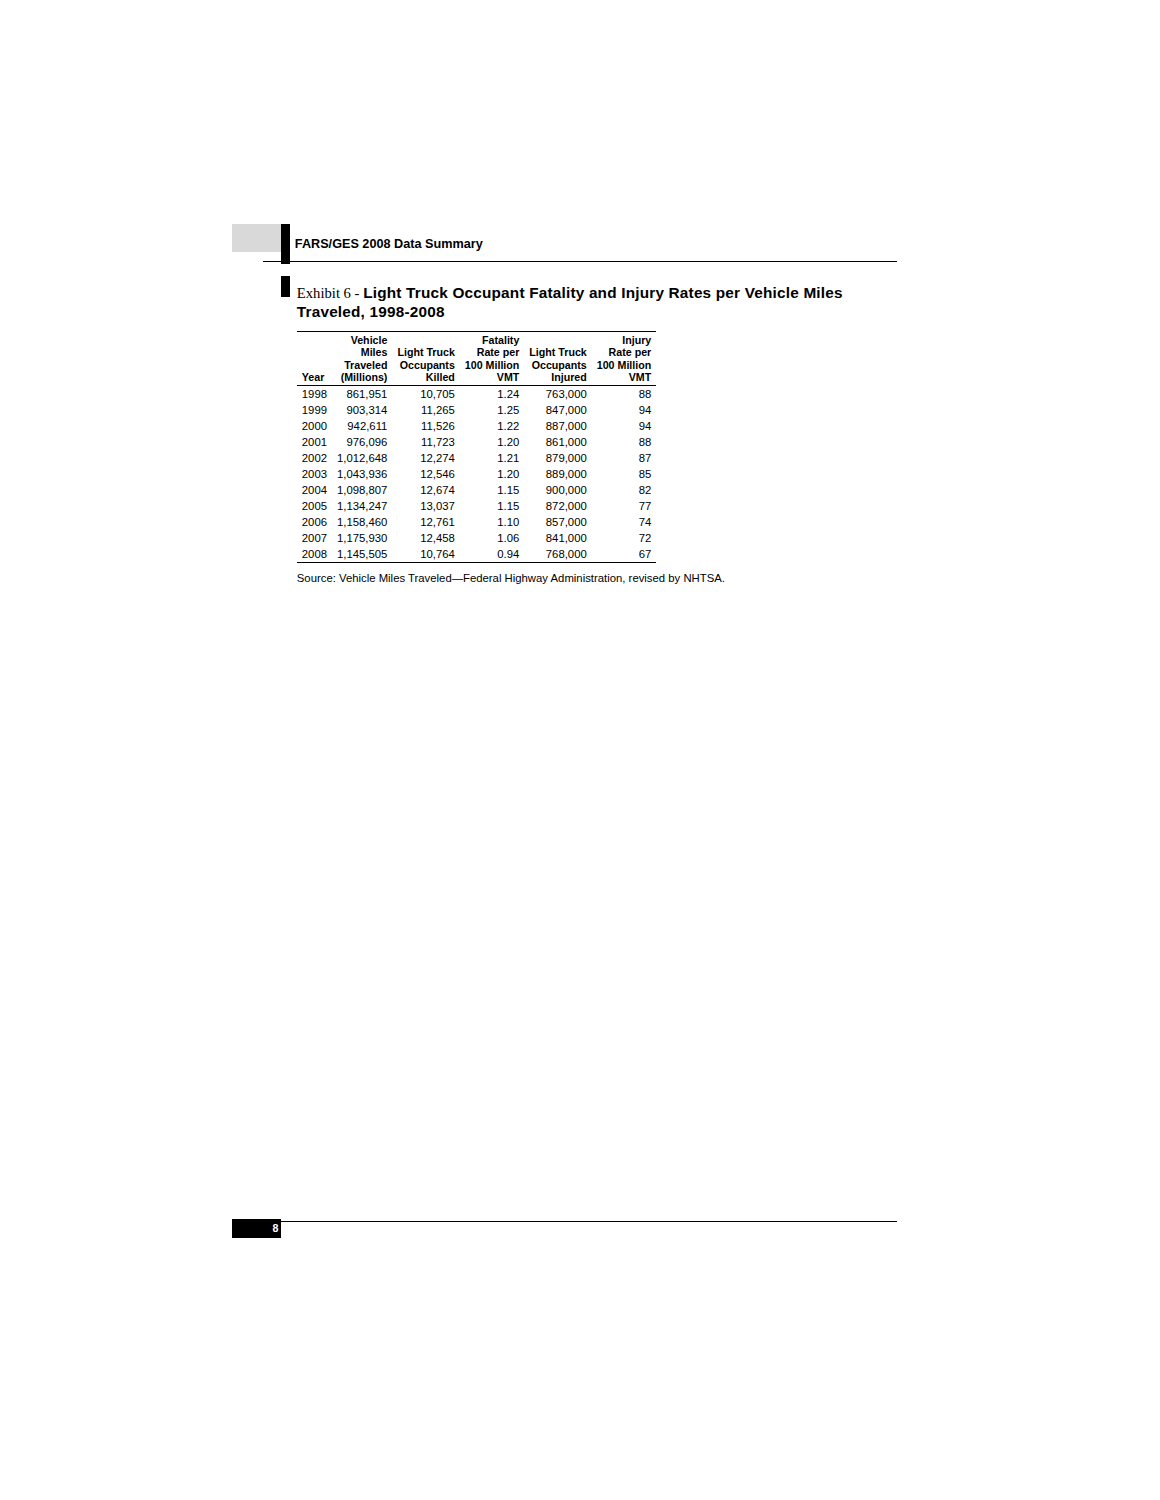FARS/GES 2008 Data Summary
Exhibit 6 - Light Truck Occupant Fatality and Injury Rates per Vehicle Miles Traveled, 1998-2008
| Year | Vehicle Miles Traveled (Millions) | Light Truck Occupants Killed | Fatality Rate per 100 Million VMT | Light Truck Occupants Injured | Injury Rate per 100 Million VMT |
| --- | --- | --- | --- | --- | --- |
| 1998 | 861,951 | 10,705 | 1.24 | 763,000 | 88 |
| 1999 | 903,314 | 11,265 | 1.25 | 847,000 | 94 |
| 2000 | 942,611 | 11,526 | 1.22 | 887,000 | 94 |
| 2001 | 976,096 | 11,723 | 1.20 | 861,000 | 88 |
| 2002 | 1,012,648 | 12,274 | 1.21 | 879,000 | 87 |
| 2003 | 1,043,936 | 12,546 | 1.20 | 889,000 | 85 |
| 2004 | 1,098,807 | 12,674 | 1.15 | 900,000 | 82 |
| 2005 | 1,134,247 | 13,037 | 1.15 | 872,000 | 77 |
| 2006 | 1,158,460 | 12,761 | 1.10 | 857,000 | 74 |
| 2007 | 1,175,930 | 12,458 | 1.06 | 841,000 | 72 |
| 2008 | 1,145,505 | 10,764 | 0.94 | 768,000 | 67 |
Source: Vehicle Miles Traveled—Federal Highway Administration, revised by NHTSA.
8